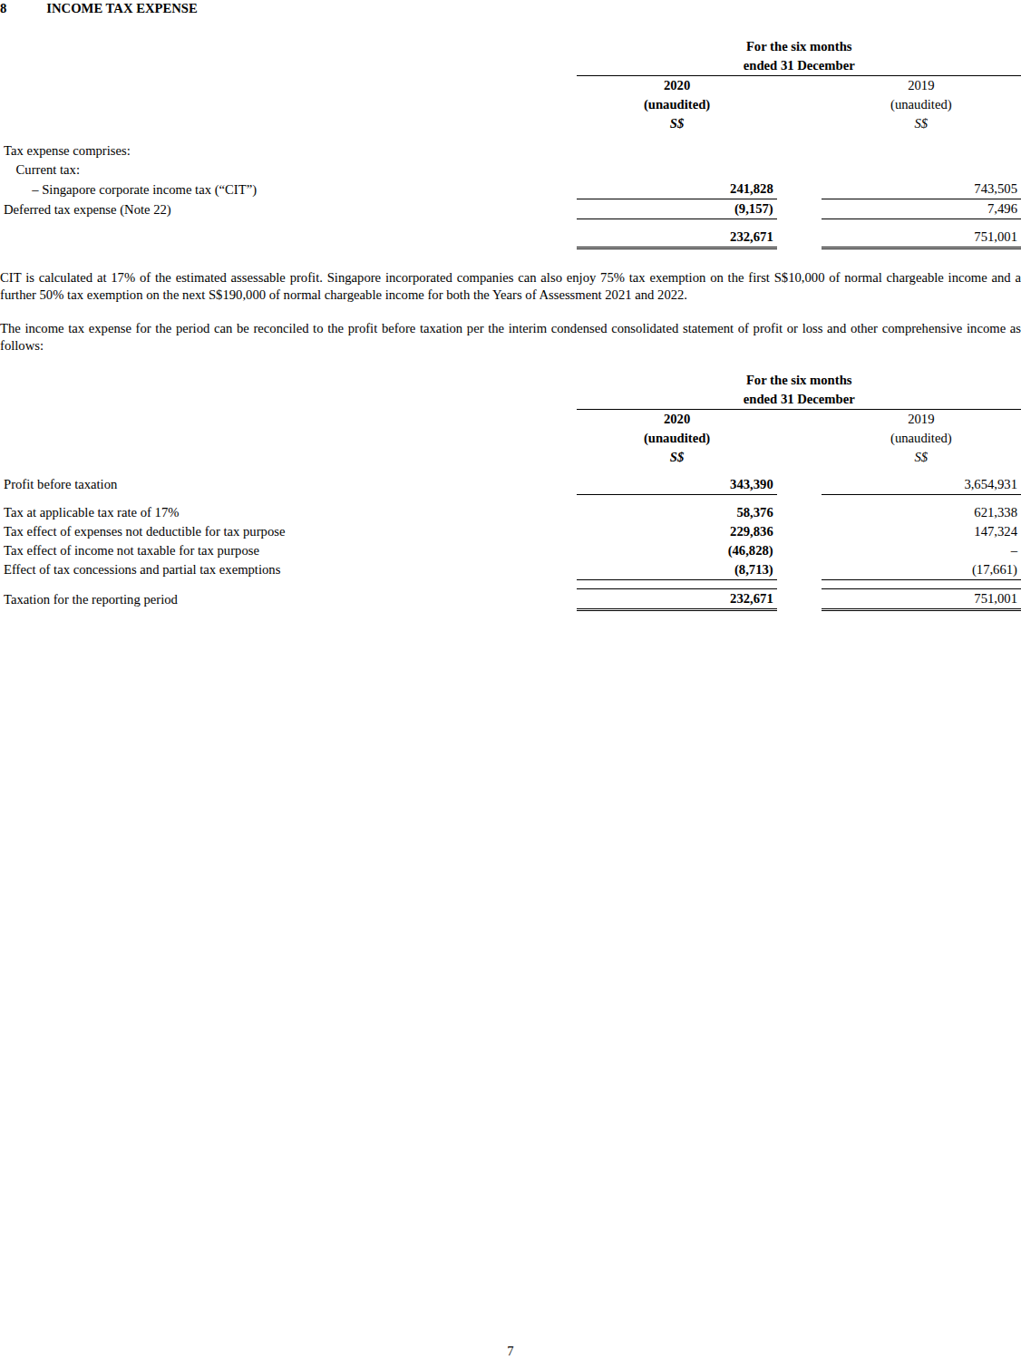8
INCOME TAX EXPENSE
| | For the six months |
| --- | --- |
| | ended 31 December |
| | 2020 | | 2019 |
| | (unaudited) | | (unaudited) |
| | S$ | | S$ |
| Tax expense comprises: | | | |
| Current tax: | | | |
| – Singapore corporate income tax (“CIT”) | 241,828 | | 743,505 |
| Deferred tax expense (Note 22) | (9,157) | | 7,496 |
| | 232,671 | | 751,001 |
CIT is calculated at 17% of the estimated assessable profit. Singapore incorporated companies can also enjoy 75% tax exemption on the first S$10,000 of normal chargeable income and a further 50% tax exemption on the next S$190,000 of normal chargeable income for both the Years of Assessment 2021 and 2022.
The income tax expense for the period can be reconciled to the profit before taxation per the interim condensed consolidated statement of profit or loss and other comprehensive income as follows:
| | For the six months |
| --- | --- |
| | ended 31 December |
| | 2020 | | 2019 |
| | (unaudited) | | (unaudited) |
| | S$ | | S$ |
| Profit before taxation | 343,390 | | 3,654,931 |
| Tax at applicable tax rate of 17% | 58,376 | | 621,338 |
| Tax effect of expenses not deductible for tax purpose | 229,836 | | 147,324 |
| Tax effect of income not taxable for tax purpose | (46,828) | | – |
| Effect of tax concessions and partial tax exemptions | (8,713) | | (17,661) |
| Taxation for the reporting period | 232,671 | | 751,001 |
7